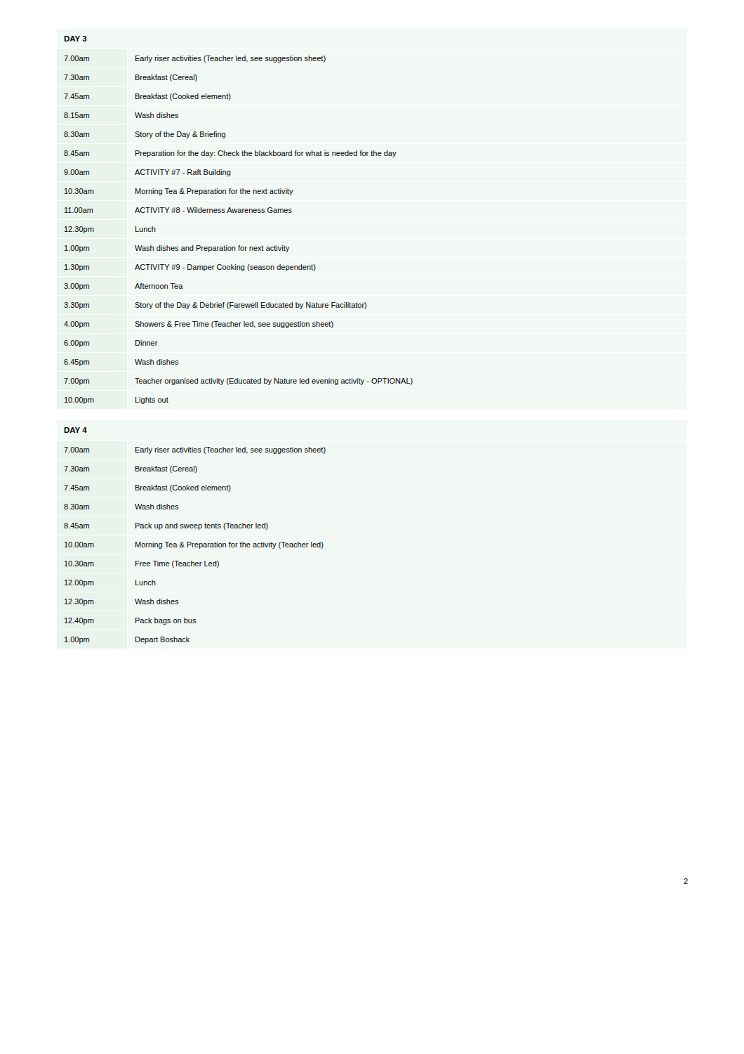| DAY 3 |
| 7.00am | Early riser activities (Teacher led, see suggestion sheet) |
| 7.30am | Breakfast (Cereal) |
| 7.45am | Breakfast (Cooked element) |
| 8.15am | Wash dishes |
| 8.30am | Story of the Day & Briefing |
| 8.45am | Preparation for the day: Check the blackboard for what is needed for the day |
| 9.00am | ACTIVITY #7 - Raft Building |
| 10.30am | Morning Tea & Preparation for the next activity |
| 11.00am | ACTIVITY #8 - Wilderness Awareness Games |
| 12.30pm | Lunch |
| 1.00pm | Wash dishes and Preparation for next activity |
| 1.30pm | ACTIVITY #9 - Damper Cooking (season dependent) |
| 3.00pm | Afternoon Tea |
| 3.30pm | Story of the Day & Debrief (Farewell Educated by Nature Facilitator) |
| 4.00pm | Showers & Free Time (Teacher led, see suggestion sheet) |
| 6.00pm | Dinner |
| 6.45pm | Wash dishes |
| 7.00pm | Teacher organised activity (Educated by Nature led evening activity - OPTIONAL) |
| 10.00pm | Lights out |
| DAY 4 |
| 7.00am | Early riser activities (Teacher led, see suggestion sheet) |
| 7.30am | Breakfast (Cereal) |
| 7.45am | Breakfast (Cooked element) |
| 8.30am | Wash dishes |
| 8.45am | Pack up and sweep tents (Teacher led) |
| 10.00am | Morning Tea & Preparation for the activity (Teacher led) |
| 10.30am | Free Time (Teacher Led) |
| 12.00pm | Lunch |
| 12.30pm | Wash dishes |
| 12.40pm | Pack bags on bus |
| 1.00pm | Depart Boshack |
2